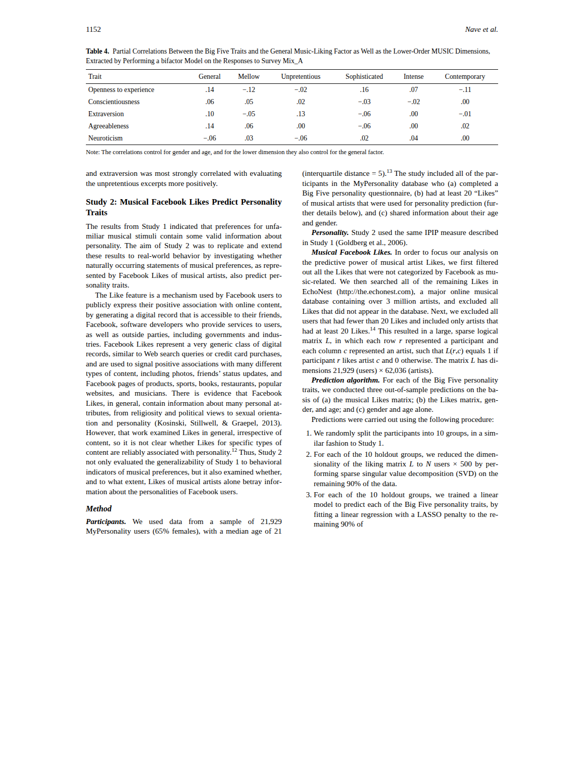1152 Nave et al.
Table 4. Partial Correlations Between the Big Five Traits and the General Music-Liking Factor as Well as the Lower-Order MUSIC Dimensions, Extracted by Performing a bifactor Model on the Responses to Survey Mix_A
| Trait | General | Mellow | Unpretentious | Sophisticated | Intense | Contemporary |
| --- | --- | --- | --- | --- | --- | --- |
| Openness to experience | .14 | −.12 | −.02 | .16 | .07 | −.11 |
| Conscientiousness | .06 | .05 | .02 | −.03 | −.02 | .00 |
| Extraversion | .10 | −.05 | .13 | −.06 | .00 | −.01 |
| Agreeableness | .14 | .06 | .00 | −.06 | .00 | .02 |
| Neuroticism | −.06 | .03 | −.06 | .02 | .04 | .00 |
Note: The correlations control for gender and age, and for the lower dimension they also control for the general factor.
and extraversion was most strongly correlated with evaluating the unpretentious excerpts more positively.
Study 2: Musical Facebook Likes Predict Personality Traits
The results from Study 1 indicated that preferences for unfamiliar musical stimuli contain some valid information about personality. The aim of Study 2 was to replicate and extend these results to real-world behavior by investigating whether naturally occurring statements of musical preferences, as represented by Facebook Likes of musical artists, also predict personality traits.
The Like feature is a mechanism used by Facebook users to publicly express their positive association with online content, by generating a digital record that is accessible to their friends, Facebook, software developers who provide services to users, as well as outside parties, including governments and industries. Facebook Likes represent a very generic class of digital records, similar to Web search queries or credit card purchases, and are used to signal positive associations with many different types of content, including photos, friends’ status updates, and Facebook pages of products, sports, books, restaurants, popular websites, and musicians. There is evidence that Facebook Likes, in general, contain information about many personal attributes, from religiosity and political views to sexual orientation and personality (Kosinski, Stillwell, & Graepel, 2013). However, that work examined Likes in general, irrespective of content, so it is not clear whether Likes for specific types of content are reliably associated with personality.12 Thus, Study 2 not only evaluated the generalizability of Study 1 to behavioral indicators of musical preferences, but it also examined whether, and to what extent, Likes of musical artists alone betray information about the personalities of Facebook users.
Method
Participants. We used data from a sample of 21,929 MyPersonality users (65% females), with a median age of 21 (interquartile distance = 5).13 The study included all of the participants in the MyPersonality database who (a) completed a Big Five personality questionnaire, (b) had at least 20 “Likes” of musical artists that were used for personality prediction (further details below), and (c) shared information about their age and gender.
Personality. Study 2 used the same IPIP measure described in Study 1 (Goldberg et al., 2006).
Musical Facebook Likes. In order to focus our analysis on the predictive power of musical artist Likes, we first filtered out all the Likes that were not categorized by Facebook as music-related. We then searched all of the remaining Likes in EchoNest (http://the.echonest.com), a major online musical database containing over 3 million artists, and excluded all Likes that did not appear in the database. Next, we excluded all users that had fewer than 20 Likes and included only artists that had at least 20 Likes.14 This resulted in a large, sparse logical matrix L, in which each row r represented a participant and each column c represented an artist, such that L(r,c) equals 1 if participant r likes artist c and 0 otherwise. The matrix L has dimensions 21,929 (users) × 62,036 (artists).
Prediction algorithm. For each of the Big Five personality traits, we conducted three out-of-sample predictions on the basis of (a) the musical Likes matrix; (b) the Likes matrix, gender, and age; and (c) gender and age alone.
Predictions were carried out using the following procedure:
We randomly split the participants into 10 groups, in a similar fashion to Study 1.
For each of the 10 holdout groups, we reduced the dimensionality of the liking matrix L to N users × 500 by performing sparse singular value decomposition (SVD) on the remaining 90% of the data.
For each of the 10 holdout groups, we trained a linear model to predict each of the Big Five personality traits, by fitting a linear regression with a LASSO penalty to the remaining 90% of